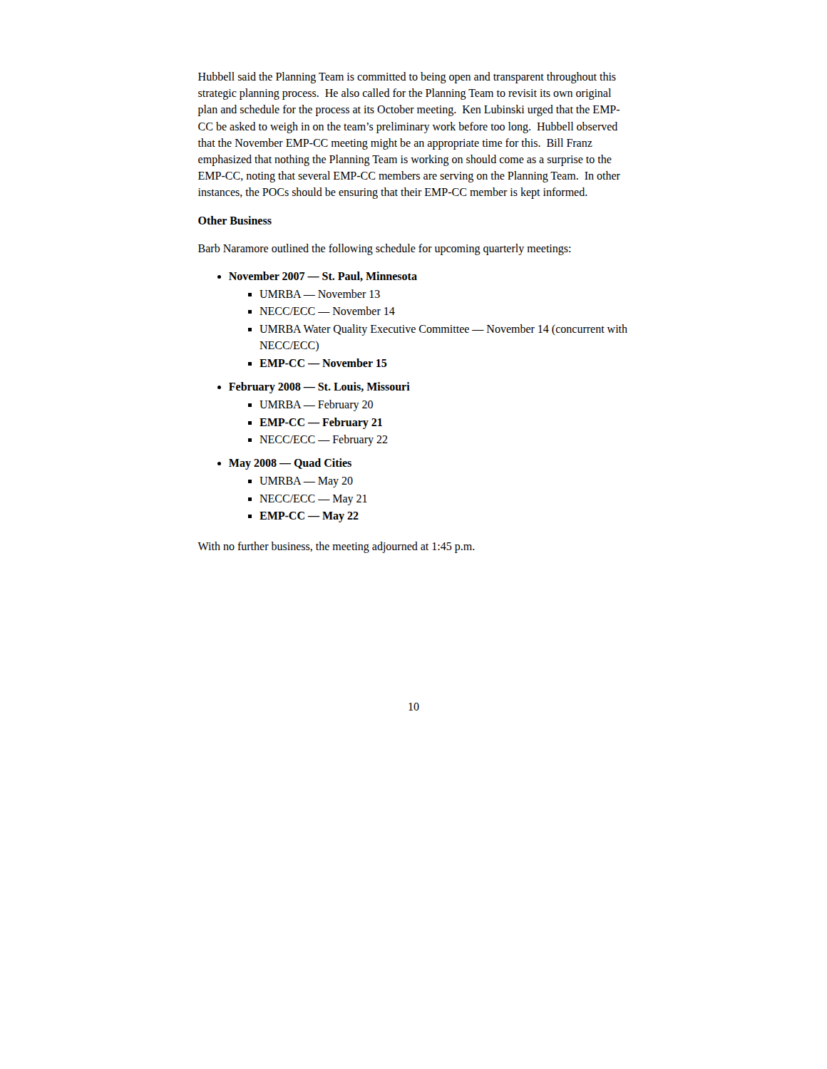Hubbell said the Planning Team is committed to being open and transparent throughout this strategic planning process. He also called for the Planning Team to revisit its own original plan and schedule for the process at its October meeting. Ken Lubinski urged that the EMP-CC be asked to weigh in on the team’s preliminary work before too long. Hubbell observed that the November EMP-CC meeting might be an appropriate time for this. Bill Franz emphasized that nothing the Planning Team is working on should come as a surprise to the EMP-CC, noting that several EMP-CC members are serving on the Planning Team. In other instances, the POCs should be ensuring that their EMP-CC member is kept informed.
Other Business
Barb Naramore outlined the following schedule for upcoming quarterly meetings:
November 2007 — St. Paul, Minnesota
UMRBA — November 13
NECC/ECC — November 14
UMRBA Water Quality Executive Committee — November 14 (concurrent with NECC/ECC)
EMP-CC — November 15
February 2008 — St. Louis, Missouri
UMRBA — February 20
EMP-CC — February 21
NECC/ECC — February 22
May 2008 — Quad Cities
UMRBA — May 20
NECC/ECC — May 21
EMP-CC — May 22
With no further business, the meeting adjourned at 1:45 p.m.
10